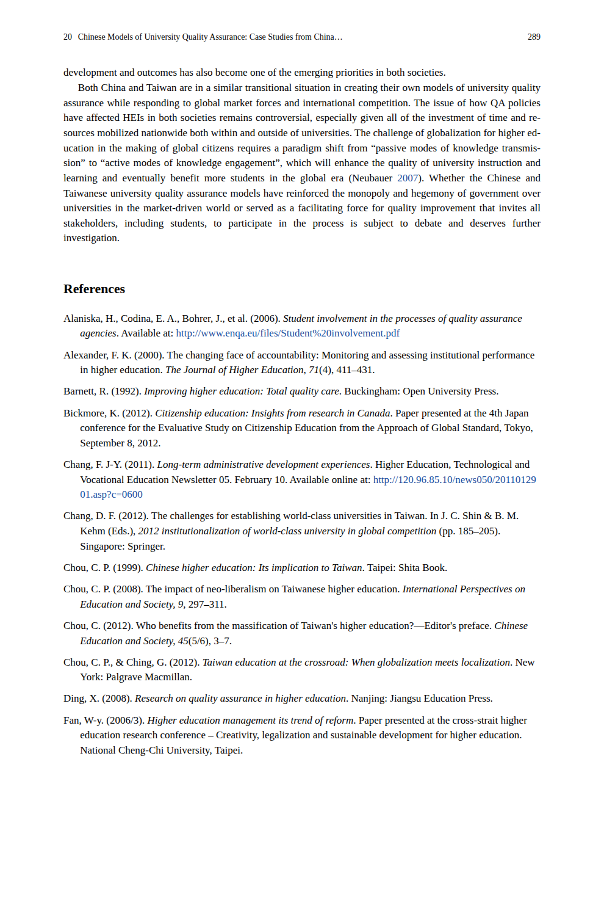20 Chinese Models of University Quality Assurance: Case Studies from China… 289
development and outcomes has also become one of the emerging priorities in both societies.
Both China and Taiwan are in a similar transitional situation in creating their own models of university quality assurance while responding to global market forces and international competition. The issue of how QA policies have affected HEIs in both societies remains controversial, especially given all of the investment of time and resources mobilized nationwide both within and outside of universities. The challenge of globalization for higher education in the making of global citizens requires a paradigm shift from “passive modes of knowledge transmission” to “active modes of knowledge engagement”, which will enhance the quality of university instruction and learning and eventually benefit more students in the global era (Neubauer 2007). Whether the Chinese and Taiwanese university quality assurance models have reinforced the monopoly and hegemony of government over universities in the market-driven world or served as a facilitating force for quality improvement that invites all stakeholders, including students, to participate in the process is subject to debate and deserves further investigation.
References
Alaniska, H., Codina, E. A., Bohrer, J., et al. (2006). Student involvement in the processes of quality assurance agencies. Available at: http://www.enqa.eu/files/Student%20involvement.pdf
Alexander, F. K. (2000). The changing face of accountability: Monitoring and assessing institutional performance in higher education. The Journal of Higher Education, 71(4), 411–431.
Barnett, R. (1992). Improving higher education: Total quality care. Buckingham: Open University Press.
Bickmore, K. (2012). Citizenship education: Insights from research in Canada. Paper presented at the 4th Japan conference for the Evaluative Study on Citizenship Education from the Approach of Global Standard, Tokyo, September 8, 2012.
Chang, F. J-Y. (2011). Long-term administrative development experiences. Higher Education, Technological and Vocational Education Newsletter 05. February 10. Available online at: http://120.96.85.10/news050/2011012901.asp?c=0600
Chang, D. F. (2012). The challenges for establishing world-class universities in Taiwan. In J. C. Shin & B. M. Kehm (Eds.), 2012 institutionalization of world-class university in global competition (pp. 185–205). Singapore: Springer.
Chou, C. P. (1999). Chinese higher education: Its implication to Taiwan. Taipei: Shita Book.
Chou, C. P. (2008). The impact of neo-liberalism on Taiwanese higher education. International Perspectives on Education and Society, 9, 297–311.
Chou, C. (2012). Who benefits from the massification of Taiwan's higher education?—Editor's preface. Chinese Education and Society, 45(5/6), 3–7.
Chou, C. P., & Ching, G. (2012). Taiwan education at the crossroad: When globalization meets localization. New York: Palgrave Macmillan.
Ding, X. (2008). Research on quality assurance in higher education. Nanjing: Jiangsu Education Press.
Fan, W-y. (2006/3). Higher education management its trend of reform. Paper presented at the cross-strait higher education research conference – Creativity, legalization and sustainable development for higher education. National Cheng-Chi University, Taipei.